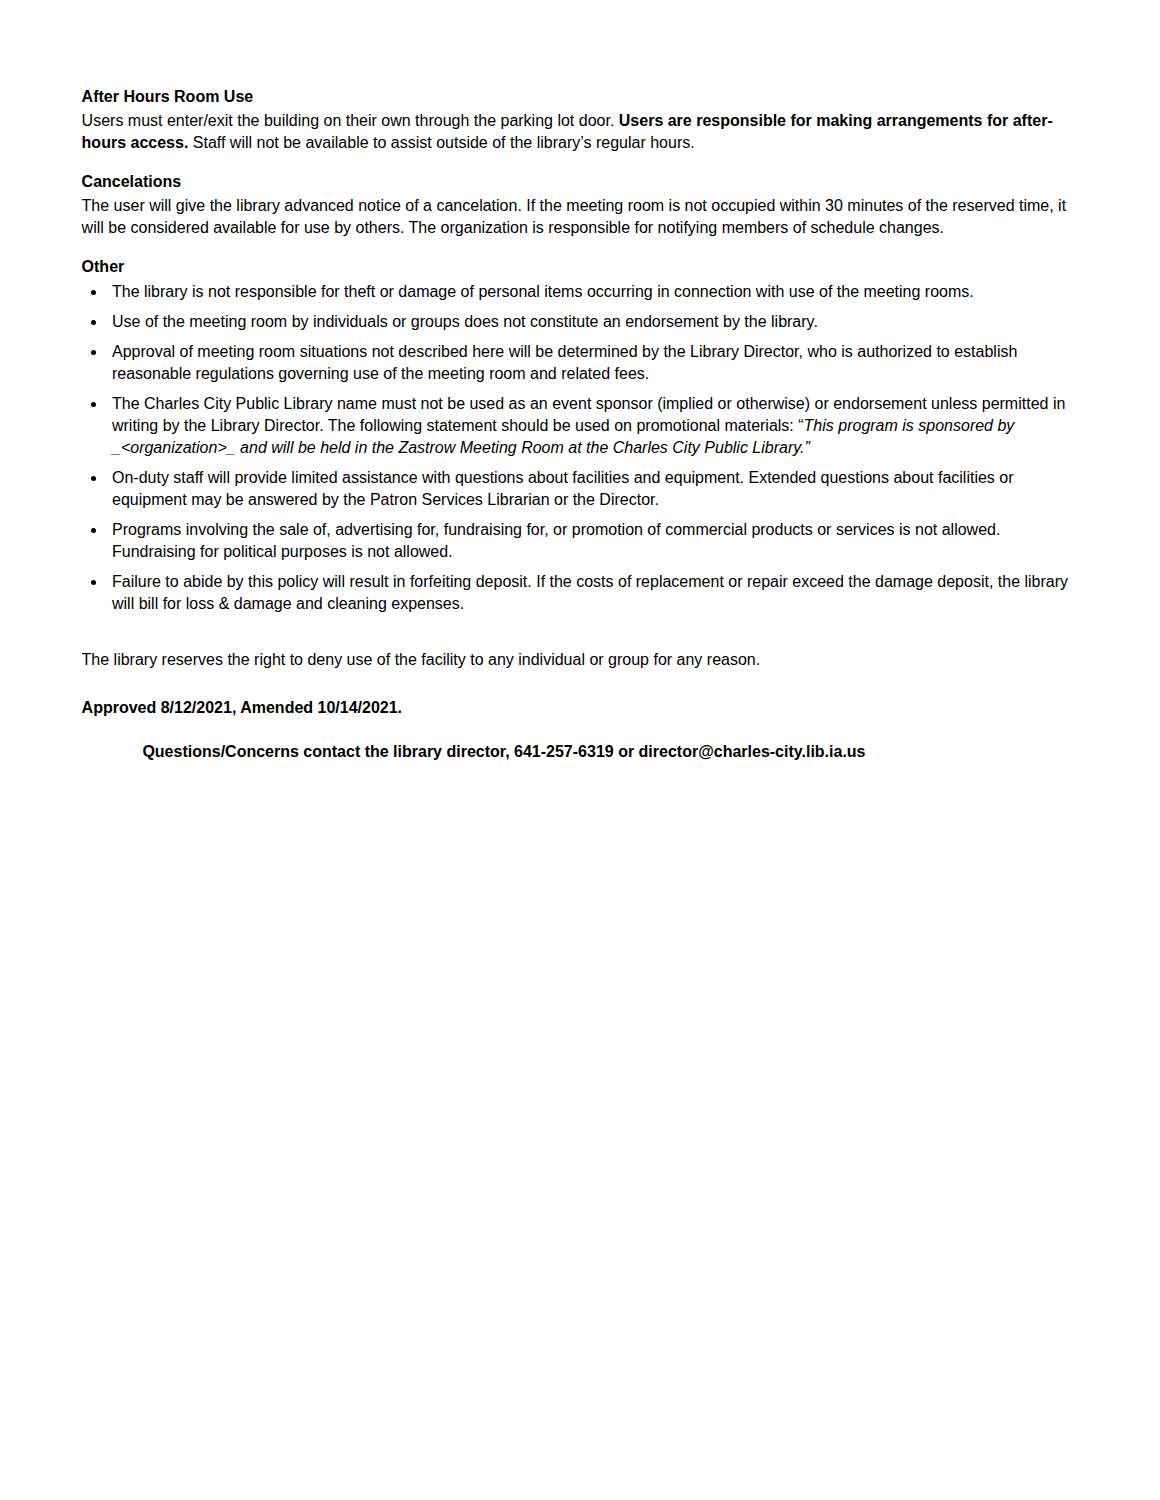After Hours Room Use
Users must enter/exit the building on their own through the parking lot door. Users are responsible for making arrangements for after-hours access. Staff will not be available to assist outside of the library’s regular hours.
Cancelations
The user will give the library advanced notice of a cancelation. If the meeting room is not occupied within 30 minutes of the reserved time, it will be considered available for use by others. The organization is responsible for notifying members of schedule changes.
Other
The library is not responsible for theft or damage of personal items occurring in connection with use of the meeting rooms.
Use of the meeting room by individuals or groups does not constitute an endorsement by the library.
Approval of meeting room situations not described here will be determined by the Library Director, who is authorized to establish reasonable regulations governing use of the meeting room and related fees.
The Charles City Public Library name must not be used as an event sponsor (implied or otherwise) or endorsement unless permitted in writing by the Library Director. The following statement should be used on promotional materials: “This program is sponsored by _<organization>_ and will be held in the Zastrow Meeting Room at the Charles City Public Library.”
On-duty staff will provide limited assistance with questions about facilities and equipment. Extended questions about facilities or equipment may be answered by the Patron Services Librarian or the Director.
Programs involving the sale of, advertising for, fundraising for, or promotion of commercial products or services is not allowed. Fundraising for political purposes is not allowed.
Failure to abide by this policy will result in forfeiting deposit. If the costs of replacement or repair exceed the damage deposit, the library will bill for loss & damage and cleaning expenses.
The library reserves the right to deny use of the facility to any individual or group for any reason.
Approved 8/12/2021, Amended 10/14/2021.
Questions/Concerns contact the library director, 641-257-6319 or director@charles-city.lib.ia.us